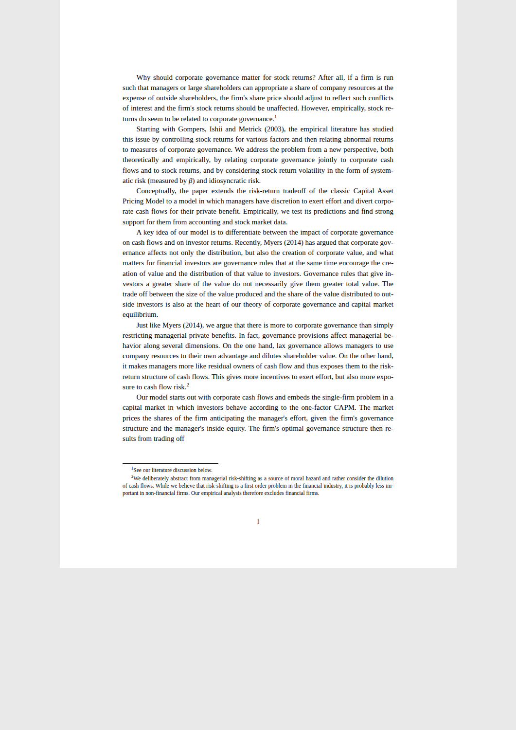Why should corporate governance matter for stock returns? After all, if a firm is run such that managers or large shareholders can appropriate a share of company resources at the expense of outside shareholders, the firm's share price should adjust to reflect such conflicts of interest and the firm's stock returns should be unaffected. However, empirically, stock returns do seem to be related to corporate governance.1
Starting with Gompers, Ishii and Metrick (2003), the empirical literature has studied this issue by controlling stock returns for various factors and then relating abnormal returns to measures of corporate governance. We address the problem from a new perspective, both theoretically and empirically, by relating corporate governance jointly to corporate cash flows and to stock returns, and by considering stock return volatility in the form of systematic risk (measured by β) and idiosyncratic risk.
Conceptually, the paper extends the risk-return tradeoff of the classic Capital Asset Pricing Model to a model in which managers have discretion to exert effort and divert corporate cash flows for their private benefit. Empirically, we test its predictions and find strong support for them from accounting and stock market data.
A key idea of our model is to differentiate between the impact of corporate governance on cash flows and on investor returns. Recently, Myers (2014) has argued that corporate governance affects not only the distribution, but also the creation of corporate value, and what matters for financial investors are governance rules that at the same time encourage the creation of value and the distribution of that value to investors. Governance rules that give investors a greater share of the value do not necessarily give them greater total value. The trade off between the size of the value produced and the share of the value distributed to outside investors is also at the heart of our theory of corporate governance and capital market equilibrium.
Just like Myers (2014), we argue that there is more to corporate governance than simply restricting managerial private benefits. In fact, governance provisions affect managerial behavior along several dimensions. On the one hand, lax governance allows managers to use company resources to their own advantage and dilutes shareholder value. On the other hand, it makes managers more like residual owners of cash flow and thus exposes them to the risk-return structure of cash flows. This gives more incentives to exert effort, but also more exposure to cash flow risk.2
Our model starts out with corporate cash flows and embeds the single-firm problem in a capital market in which investors behave according to the one-factor CAPM. The market prices the shares of the firm anticipating the manager's effort, given the firm's governance structure and the manager's inside equity. The firm's optimal governance structure then results from trading off
1See our literature discussion below.
2We deliberately abstract from managerial risk-shifting as a source of moral hazard and rather consider the dilution of cash flows. While we believe that risk-shifting is a first order problem in the financial industry, it is probably less important in non-financial firms. Our empirical analysis therefore excludes financial firms.
1